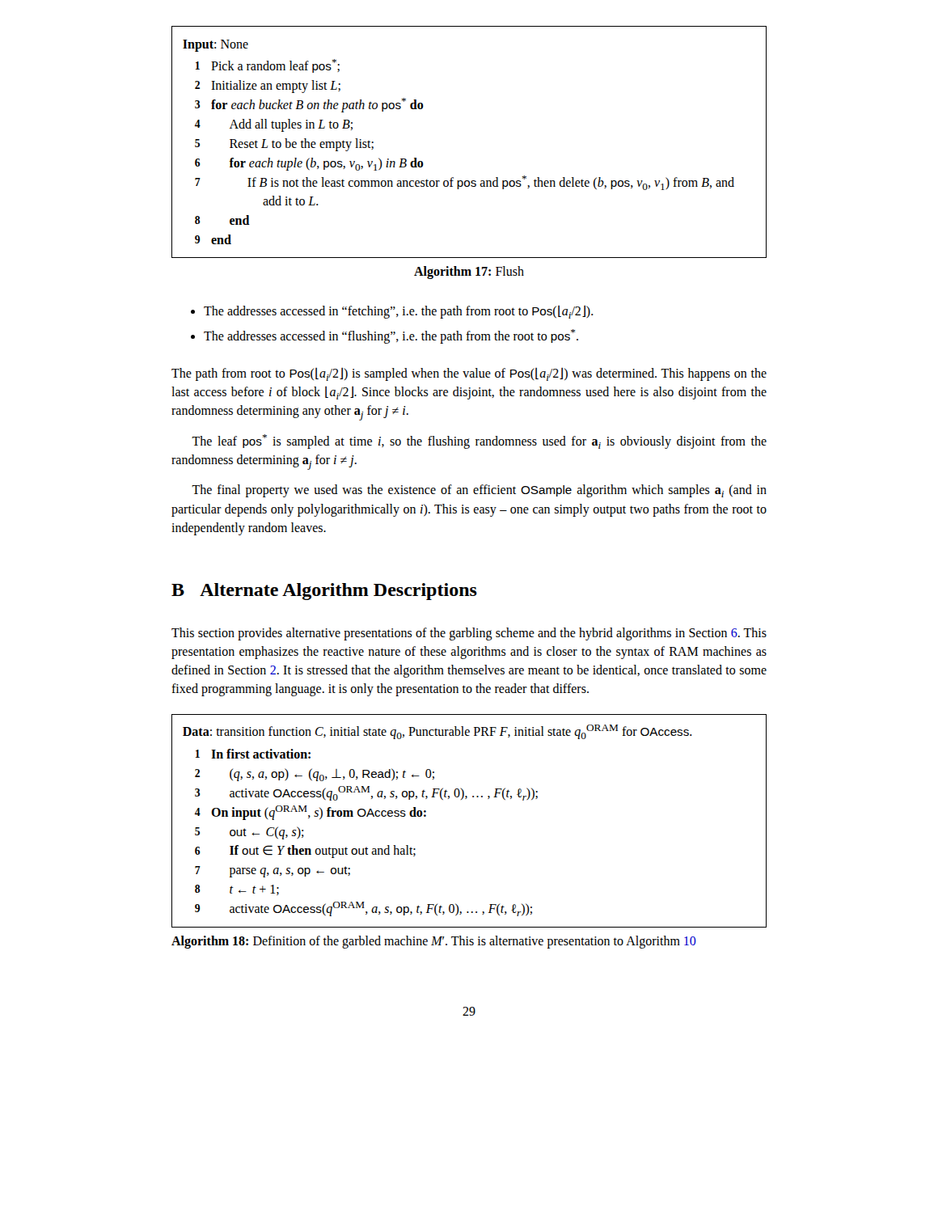Input: None
Pick a random leaf pos*;
Initialize an empty list L;
for each bucket B on the path to pos* do
Add all tuples in L to B;
Reset L to be the empty list;
for each tuple (b, pos, v0, v1) in B do
If B is not the least common ancestor of pos and pos*, then delete (b, pos, v0, v1) from B, and add it to L.
end
end
Algorithm 17: Flush
The addresses accessed in “fetching”, i.e. the path from root to Pos(⌊ai/2⌋).
The addresses accessed in “flushing”, i.e. the path from the root to pos*.
The path from root to Pos(⌊ai/2⌋) is sampled when the value of Pos(⌊ai/2⌋) was determined. This happens on the last access before i of block ⌊ai/2⌋. Since blocks are disjoint, the randomness used here is also disjoint from the randomness determining any other aj for j ≠ i.
The leaf pos* is sampled at time i, so the flushing randomness used for ai is obviously disjoint from the randomness determining aj for i ≠ j.
The final property we used was the existence of an efficient OSample algorithm which samples ai (and in particular depends only polylogarithmically on i). This is easy – one can simply output two paths from the root to independently random leaves.
BAlternate Algorithm Descriptions
This section provides alternative presentations of the garbling scheme and the hybrid algorithms in Section 6. This presentation emphasizes the reactive nature of these algorithms and is closer to the syntax of RAM machines as defined in Section 2. It is stressed that the algorithm themselves are meant to be identical, once translated to some fixed programming language. it is only the presentation to the reader that differs.
Data: transition function C, initial state q0, Puncturable PRF F, initial state q0ORAM for OAccess.
In first activation:
(q, s, a, op) ← (q0, ⊥, 0, Read); t ← 0;
activate OAccess(q0ORAM, a, s, op, t, F(t, 0), … , F(t, ℓr));
On input (qORAM, s) from OAccess do:
out ← C(q, s);
If out ∈ Y then output out and halt;
parse q, a, s, op ← out;
t ← t + 1;
activate OAccess(qORAM, a, s, op, t, F(t, 0), … , F(t, ℓr));
Algorithm 18: Definition of the garbled machine M′. This is alternative presentation to Algorithm 10
29